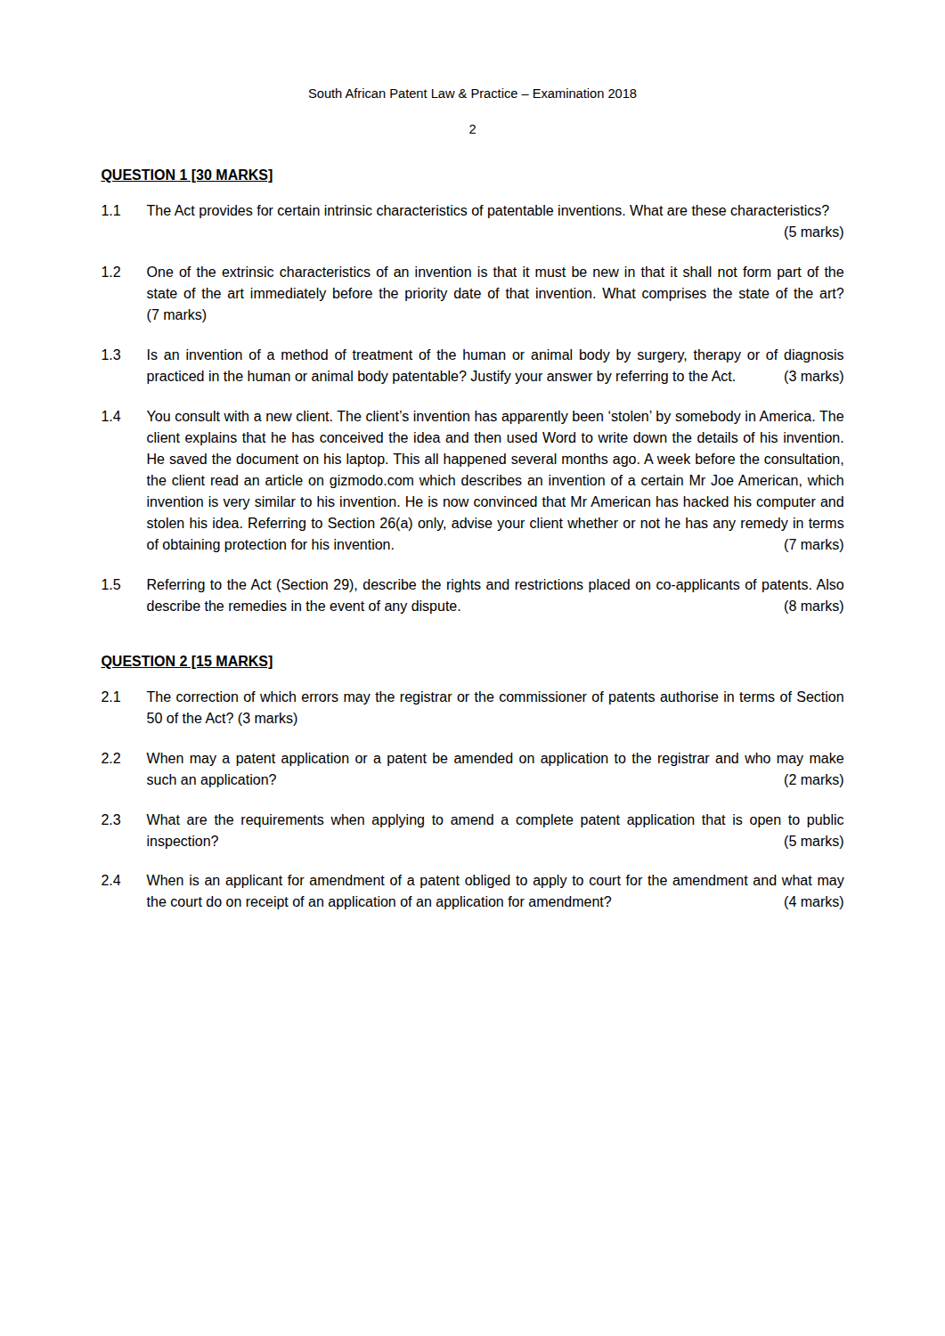South African Patent Law & Practice – Examination 2018
2
QUESTION 1 [30 MARKS]
1.1
The Act provides for certain intrinsic characteristics of patentable inventions. What are these characteristics? (5 marks)
1.2
One of the extrinsic characteristics of an invention is that it must be new in that it shall not form part of the state of the art immediately before the priority date of that invention. What comprises the state of the art? (7 marks)
1.3
Is an invention of a method of treatment of the human or animal body by surgery, therapy or of diagnosis practiced in the human or animal body patentable? Justify your answer by referring to the Act. (3 marks)
1.4
You consult with a new client. The client’s invention has apparently been ‘stolen’ by somebody in America. The client explains that he has conceived the idea and then used Word to write down the details of his invention. He saved the document on his laptop. This all happened several months ago. A week before the consultation, the client read an article on gizmodo.com which describes an invention of a certain Mr Joe American, which invention is very similar to his invention. He is now convinced that Mr American has hacked his computer and stolen his idea. Referring to Section 26(a) only, advise your client whether or not he has any remedy in terms of obtaining protection for his invention. (7 marks)
1.5
Referring to the Act (Section 29), describe the rights and restrictions placed on co-applicants of patents. Also describe the remedies in the event of any dispute. (8 marks)
QUESTION 2 [15 MARKS]
2.1
The correction of which errors may the registrar or the commissioner of patents authorise in terms of Section 50 of the Act? (3 marks)
2.2
When may a patent application or a patent be amended on application to the registrar and who may make such an application? (2 marks)
2.3
What are the requirements when applying to amend a complete patent application that is open to public inspection? (5 marks)
2.4
When is an applicant for amendment of a patent obliged to apply to court for the amendment and what may the court do on receipt of an application of an application for amendment? (4 marks)